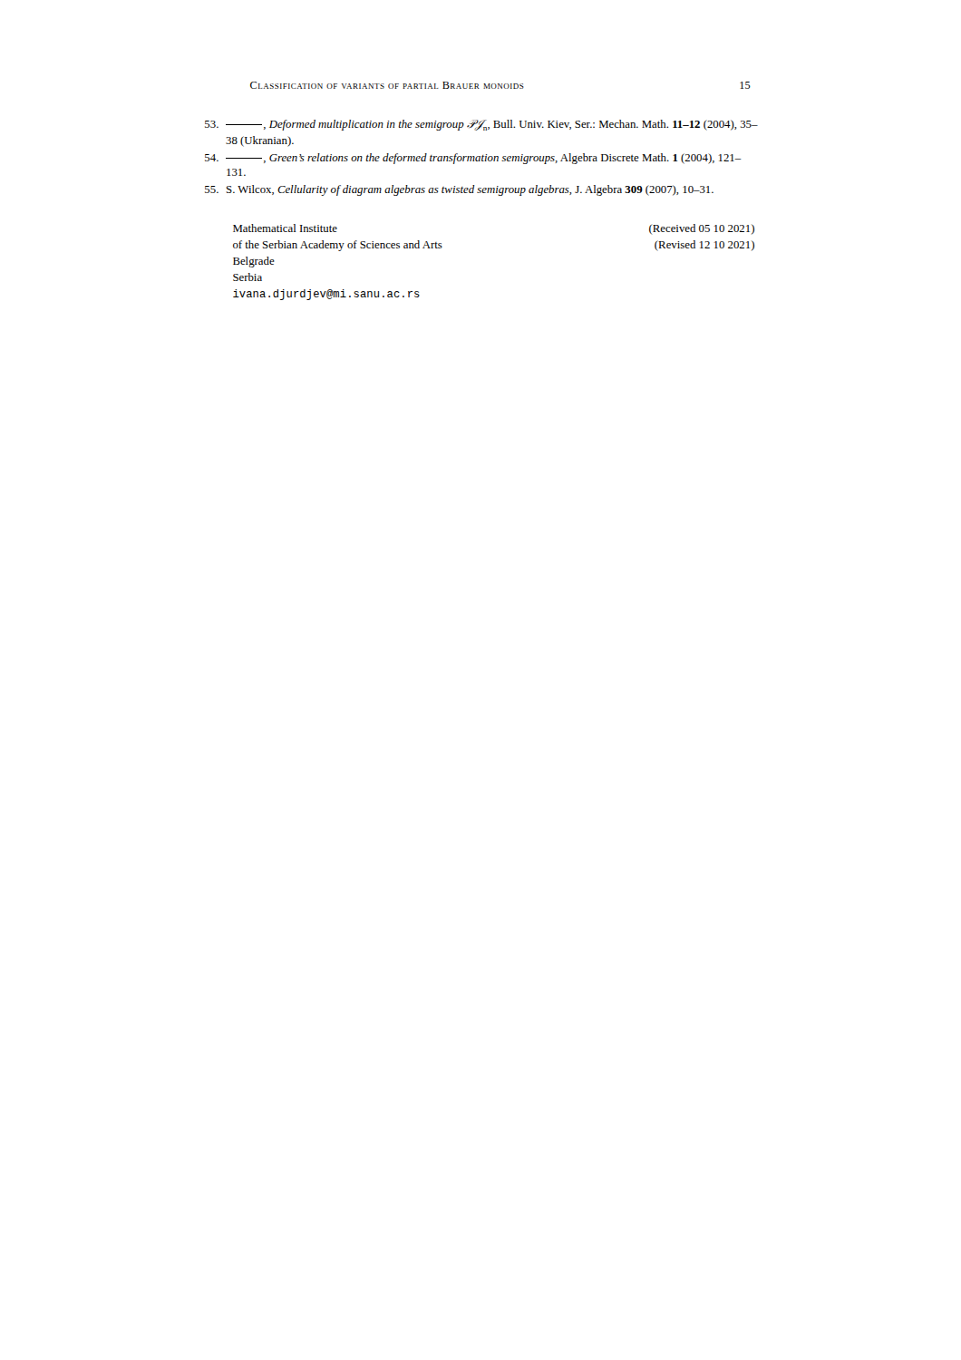Classification of variants of partial Brauer monoids 15
53. , Deformed multiplication in the semigroup 𝒫𝒥n, Bull. Univ. Kiev, Ser.: Mechan. Math. 11–12 (2004), 35–38 (Ukranian).
54. , Green’s relations on the deformed transformation semigroups, Algebra Discrete Math. 1 (2004), 121–131.
55. S. Wilcox, Cellularity of diagram algebras as twisted semigroup algebras, J. Algebra 309 (2007), 10–31.
Mathematical Institute
of the Serbian Academy of Sciences and Arts
Belgrade
Serbia
ivana.djurdjev@mi.sanu.ac.rs
(Received 05 10 2021)
(Revised 12 10 2021)